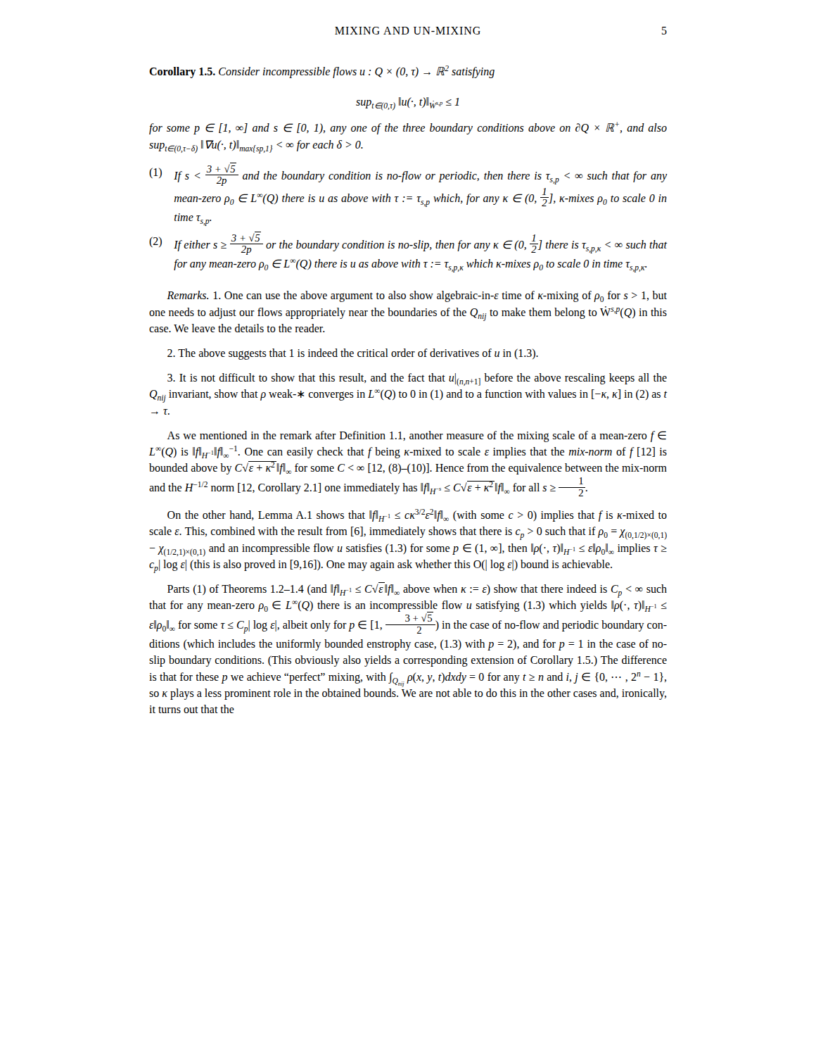MIXING AND UN-MIXING 5
Corollary 1.5. Consider incompressible flows u : Q × (0, τ) → ℝ2 satisfying
supt∈(0,τ) ‖u(·, t)‖Ẇs,p ≤ 1
for some p ∈ [1, ∞] and s ∈ [0, 1), any one of the three boundary conditions above on ∂Q × ℝ+, and also supt∈(0,τ−δ) ‖∇u(·, t)‖max{sp,1} < ∞ for each δ > 0.
(1) If s < 3 + √52p and the boundary condition is no-flow or periodic, then there is τs,p < ∞ such that for any mean-zero ρ0 ∈ L∞(Q) there is u as above with τ := τs,p which, for any κ ∈ (0, 12], κ-mixes ρ0 to scale 0 in time τs,p.
(2) If either s ≥ 3 + √52p or the boundary condition is no-slip, then for any κ ∈ (0, 12] there is τs,p,κ < ∞ such that for any mean-zero ρ0 ∈ L∞(Q) there is u as above with τ := τs,p,κ which κ-mixes ρ0 to scale 0 in time τs,p,κ.
Remarks. 1. One can use the above argument to also show algebraic-in-ε time of κ-mixing of ρ0 for s > 1, but one needs to adjust our flows appropriately near the boundaries of the Qnij to make them belong to Ẇs,p(Q) in this case. We leave the details to the reader.
2. The above suggests that 1 is indeed the critical order of derivatives of u in (1.3).
3. It is not difficult to show that this result, and the fact that u|(n,n+1] before the above rescaling keeps all the Qnij invariant, show that ρ weak-∗ converges in L∞(Q) to 0 in (1) and to a function with values in [−κ, κ] in (2) as t → τ.
As we mentioned in the remark after Definition 1.1, another measure of the mixing scale of a mean-zero f ∈ L∞(Q) is ‖f‖H−1‖f‖∞−1. One can easily check that f being κ-mixed to scale ε implies that the mix-norm of f [12] is bounded above by C√ε + κ2‖f‖∞ for some C < ∞ [12, (8)–(10)]. Hence from the equivalence between the mix-norm and the H−1/2 norm [12, Corollary 2.1] one immediately has ‖f‖H−s ≤ C√ε + κ2‖f‖∞ for all s ≥ 12.
On the other hand, Lemma A.1 shows that ‖f‖H−1 ≤ cκ3/2ε2‖f‖∞ (with some c > 0) implies that f is κ-mixed to scale ε. This, combined with the result from [6], immediately shows that there is cp > 0 such that if ρ0 = χ(0,1/2)×(0,1) − χ(1/2,1)×(0,1) and an incompressible flow u satisfies (1.3) for some p ∈ (1, ∞], then ‖ρ(·, τ)‖H−1 ≤ ε‖ρ0‖∞ implies τ ≥ cp| log ε| (this is also proved in [9,16]). One may again ask whether this O(| log ε|) bound is achievable.
Parts (1) of Theorems 1.2–1.4 (and ‖f‖H−1 ≤ C√ε‖f‖∞ above when κ := ε) show that there indeed is Cp < ∞ such that for any mean-zero ρ0 ∈ L∞(Q) there is an incompressible flow u satisfying (1.3) which yields ‖ρ(·, τ)‖H−1 ≤ ε‖ρ0‖∞ for some τ ≤ Cp| log ε|, albeit only for p ∈ [1, 3 + √52) in the case of no-flow and periodic boundary conditions (which includes the uniformly bounded enstrophy case, (1.3) with p = 2), and for p = 1 in the case of no-slip boundary conditions. (This obviously also yields a corresponding extension of Corollary 1.5.) The difference is that for these p we achieve “perfect” mixing, with ∫Qnij ρ(x, y, t)dxdy = 0 for any t ≥ n and i, j ∈ {0, ⋯ , 2n − 1}, so κ plays a less prominent role in the obtained bounds. We are not able to do this in the other cases and, ironically, it turns out that the